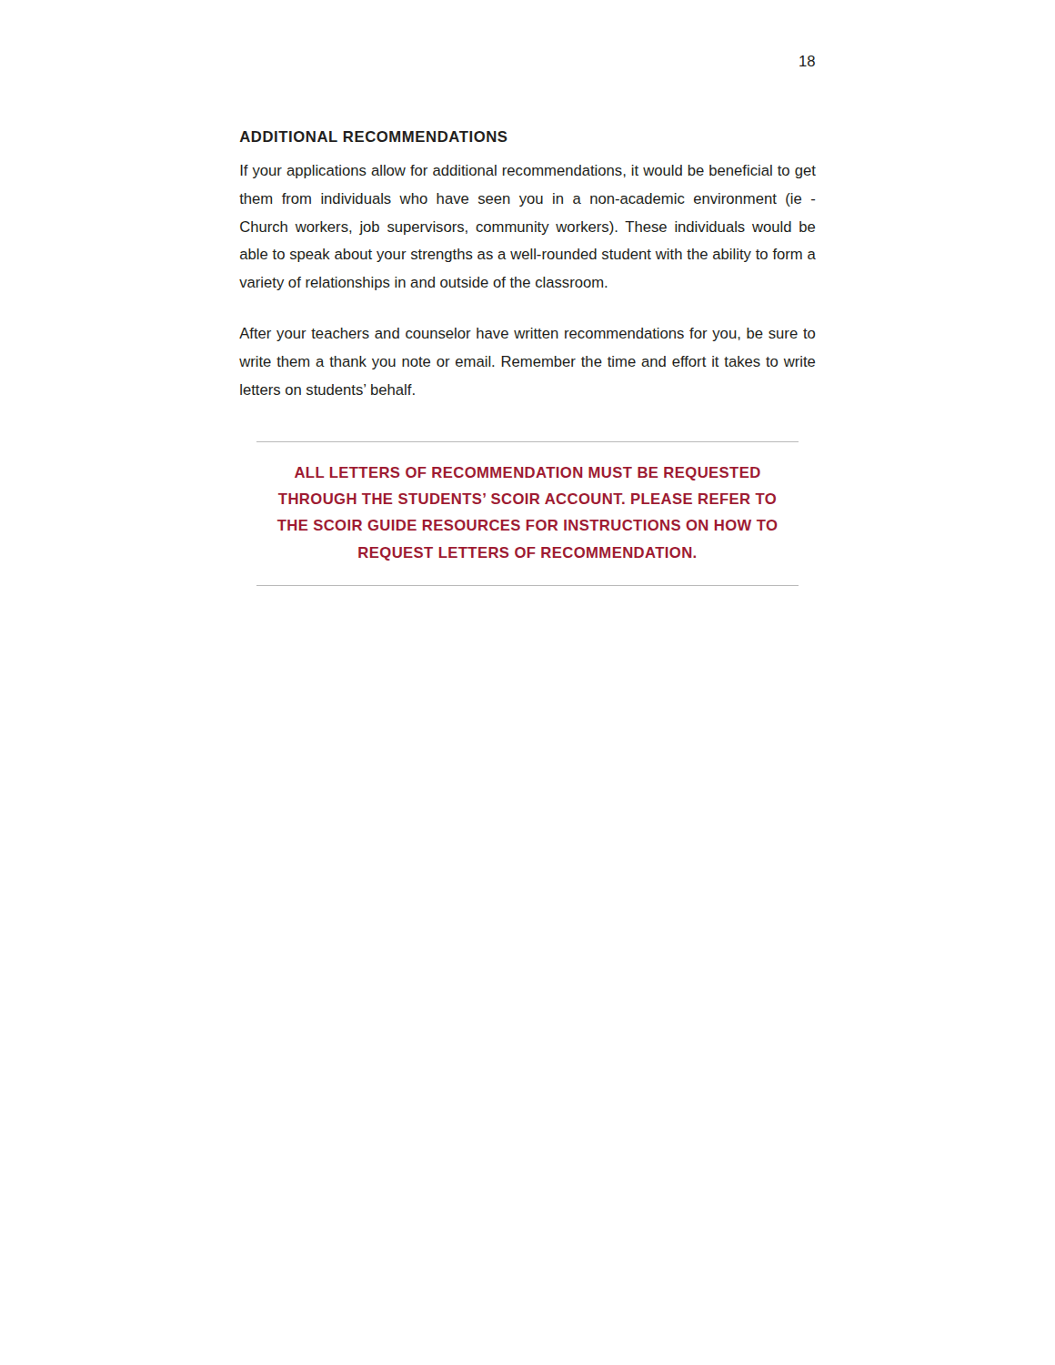18
Additional Recommendations
If your applications allow for additional recommendations, it would be beneficial to get them from individuals who have seen you in a non-academic environment (ie - Church workers, job supervisors, community workers). These individuals would be able to speak about your strengths as a well-rounded student with the ability to form a variety of relationships in and outside of the classroom.
After your teachers and counselor have written recommendations for you, be sure to write them a thank you note or email. Remember the time and effort it takes to write letters on students’ behalf.
All letters of recommendation must be requested through the students’ SCOIR account. Please refer to the SCOIR guide resources for instructions on how to request letters of recommendation.